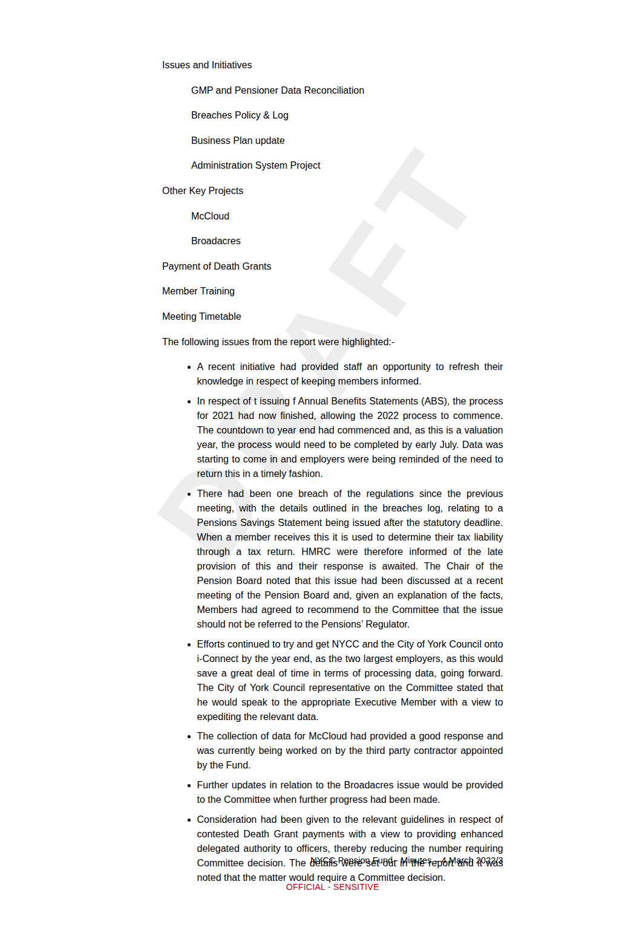DRAFT
Issues and Initiatives
GMP and Pensioner Data Reconciliation
Breaches Policy & Log
Business Plan update
Administration System Project
Other Key Projects
McCloud
Broadacres
Payment of Death Grants
Member Training
Meeting Timetable
The following issues from the report were highlighted:-
A recent initiative had provided staff an opportunity to refresh their knowledge in respect of keeping members informed.
In respect of t issuing f Annual Benefits Statements (ABS), the process for 2021 had now finished, allowing the 2022 process to commence. The countdown to year end had commenced and, as this is a valuation year, the process would need to be completed by early July. Data was starting to come in and employers were being reminded of the need to return this in a timely fashion.
There had been one breach of the regulations since the previous meeting, with the details outlined in the breaches log, relating to a Pensions Savings Statement being issued after the statutory deadline. When a member receives this it is used to determine their tax liability through a tax return. HMRC were therefore informed of the late provision of this and their response is awaited. The Chair of the Pension Board noted that this issue had been discussed at a recent meeting of the Pension Board and, given an explanation of the facts, Members had agreed to recommend to the Committee that the issue should not be referred to the Pensions’ Regulator.
Efforts continued to try and get NYCC and the City of York Council onto i-Connect by the year end, as the two largest employers, as this would save a great deal of time in terms of processing data, going forward. The City of York Council representative on the Committee stated that he would speak to the appropriate Executive Member with a view to expediting the relevant data.
The collection of data for McCloud had provided a good response and was currently being worked on by the third party contractor appointed by the Fund.
Further updates in relation to the Broadacres issue would be provided to the Committee when further progress had been made.
Consideration had been given to the relevant guidelines in respect of contested Death Grant payments with a view to providing enhanced delegated authority to officers, thereby reducing the number requiring Committee decision. The details were set out in the report and it was noted that the matter would require a Committee decision.
NYCC Pension Fund - Minutes – 4 March 2022/3
OFFICIAL - SENSITIVE